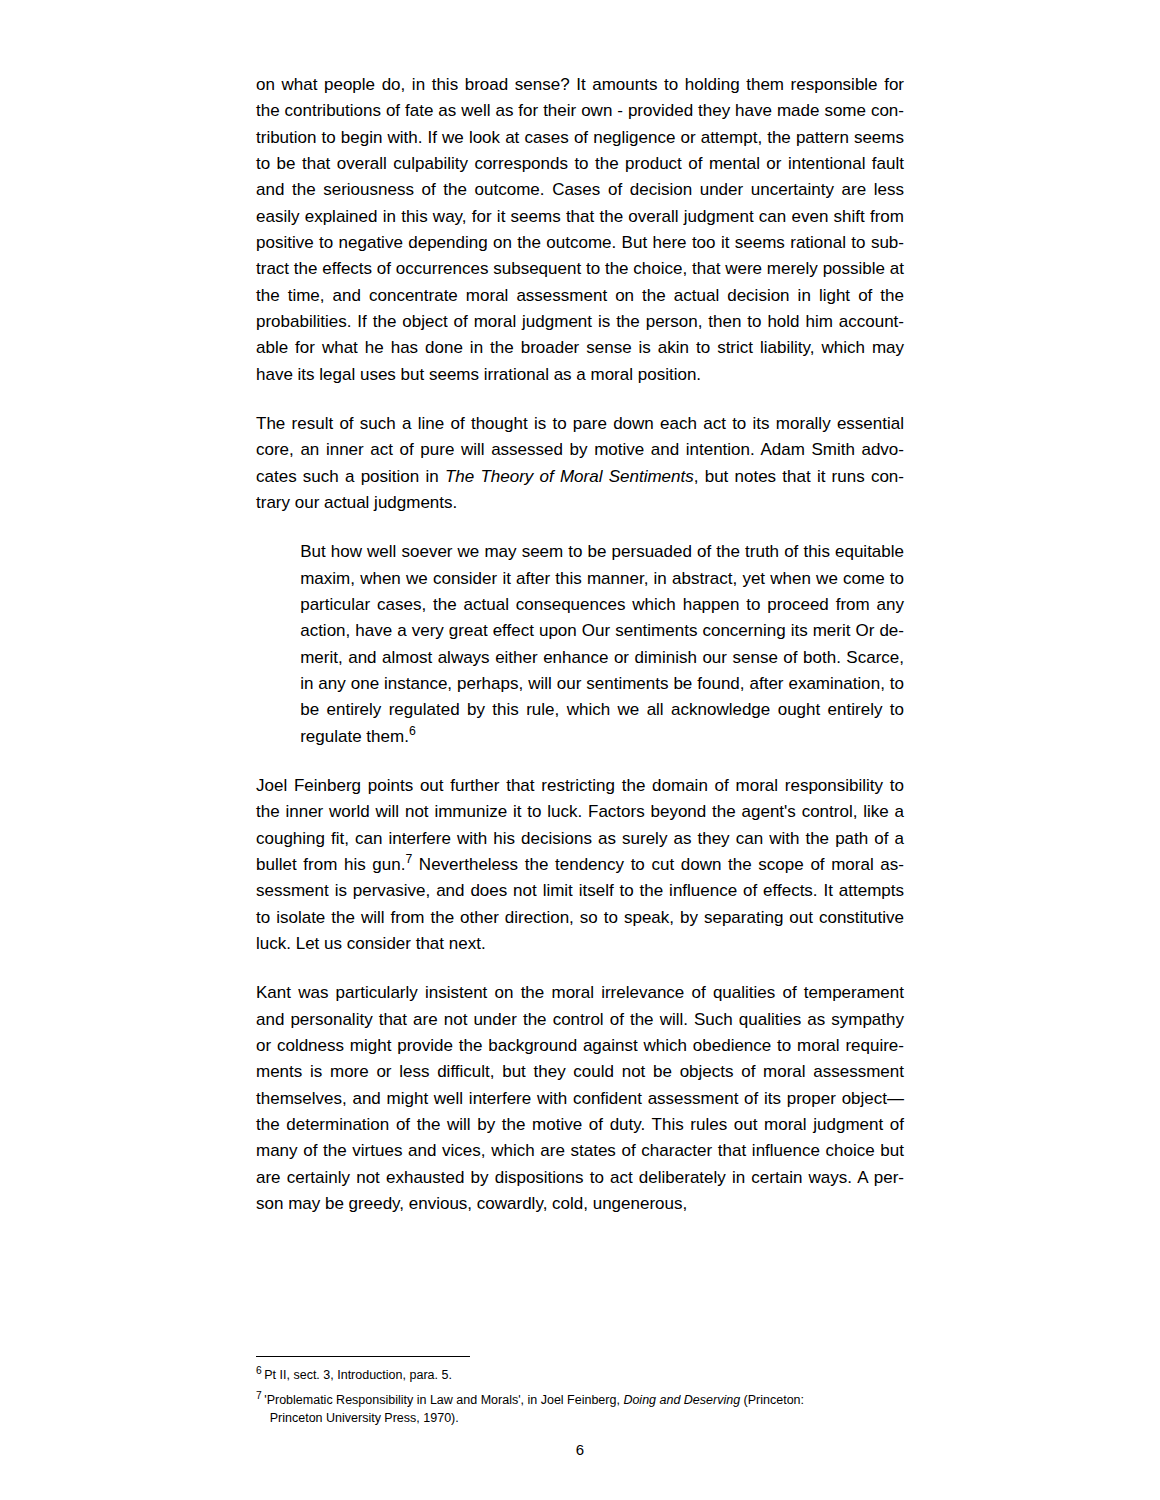on what people do, in this broad sense? It amounts to holding them responsible for the contributions of fate as well as for their own - provided they have made some contribution to begin with. If we look at cases of negligence or attempt, the pattern seems to be that overall culpability corresponds to the product of mental or intentional fault and the seriousness of the outcome. Cases of decision under uncertainty are less easily explained in this way, for it seems that the overall judgment can even shift from positive to negative depending on the outcome. But here too it seems rational to subtract the effects of occurrences subsequent to the choice, that were merely possible at the time, and concentrate moral assessment on the actual decision in light of the probabilities. If the object of moral judgment is the person, then to hold him accountable for what he has done in the broader sense is akin to strict liability, which may have its legal uses but seems irrational as a moral position.
The result of such a line of thought is to pare down each act to its morally essential core, an inner act of pure will assessed by motive and intention. Adam Smith advocates such a position in The Theory of Moral Sentiments, but notes that it runs contrary our actual judgments.
But how well soever we may seem to be persuaded of the truth of this equitable maxim, when we consider it after this manner, in abstract, yet when we come to particular cases, the actual consequences which happen to proceed from any action, have a very great effect upon Our sentiments concerning its merit Or demerit, and almost always either enhance or diminish our sense of both. Scarce, in any one instance, perhaps, will our sentiments be found, after examination, to be entirely regulated by this rule, which we all acknowledge ought entirely to regulate them.6
Joel Feinberg points out further that restricting the domain of moral responsibility to the inner world will not immunize it to luck. Factors beyond the agent's control, like a coughing fit, can interfere with his decisions as surely as they can with the path of a bullet from his gun.7 Nevertheless the tendency to cut down the scope of moral assessment is pervasive, and does not limit itself to the influence of effects. It attempts to isolate the will from the other direction, so to speak, by separating out constitutive luck. Let us consider that next.
Kant was particularly insistent on the moral irrelevance of qualities of temperament and personality that are not under the control of the will. Such qualities as sympathy or coldness might provide the background against which obedience to moral requirements is more or less difficult, but they could not be objects of moral assessment themselves, and might well interfere with confident assessment of its proper object—the determination of the will by the motive of duty. This rules out moral judgment of many of the virtues and vices, which are states of character that influence choice but are certainly not exhausted by dispositions to act deliberately in certain ways. A person may be greedy, envious, cowardly, cold, ungenerous,
6 Pt II, sect. 3, Introduction, para. 5.
7'Problematic Responsibility in Law and Morals', in Joel Feinberg, Doing and Deserving (Princeton: Princeton University Press, 1970).
6